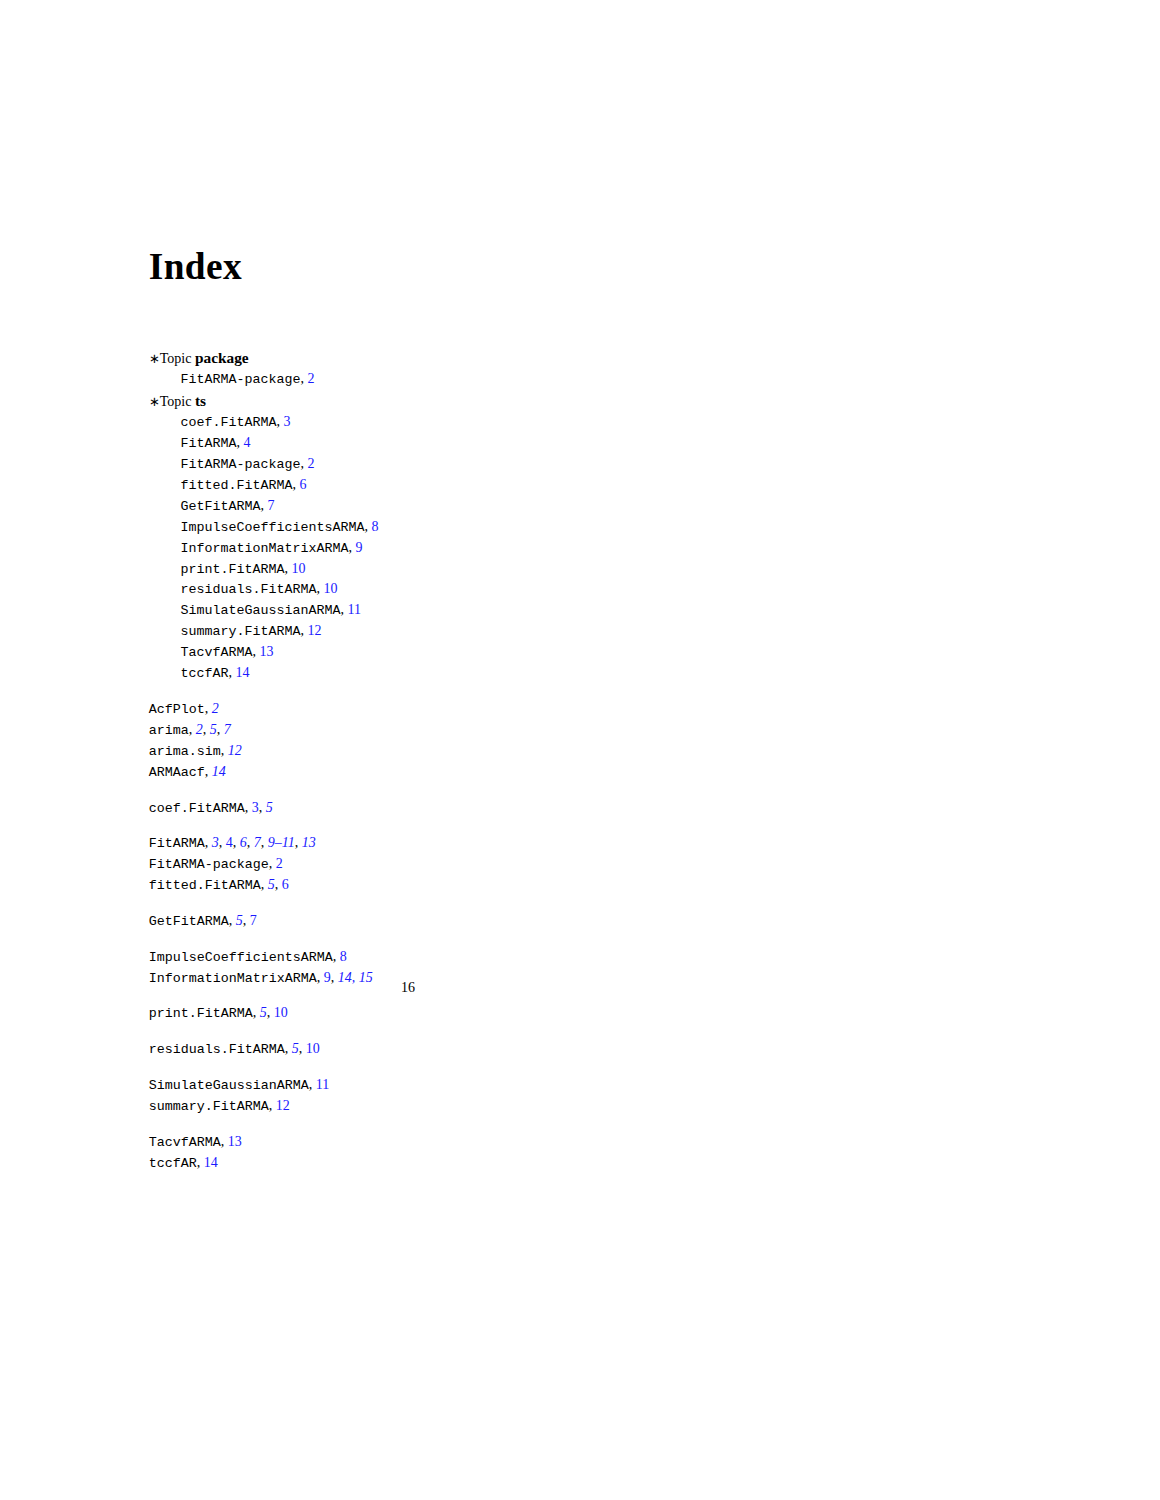Index
∗Topic package
FitARMA-package, 2
∗Topic ts
coef.FitARMA, 3
FitARMA, 4
FitARMA-package, 2
fitted.FitARMA, 6
GetFitARMA, 7
ImpulseCoefficientsARMA, 8
InformationMatrixARMA, 9
print.FitARMA, 10
residuals.FitARMA, 10
SimulateGaussianARMA, 11
summary.FitARMA, 12
TacvfARMA, 13
tccfAR, 14
AcfPlot, 2
arima, 2, 5, 7
arima.sim, 12
ARMAacf, 14
coef.FitARMA, 3, 5
FitARMA, 3, 4, 6, 7, 9–11, 13
FitARMA-package, 2
fitted.FitARMA, 5, 6
GetFitARMA, 5, 7
ImpulseCoefficientsARMA, 8
InformationMatrixARMA, 9, 14, 15
print.FitARMA, 5, 10
residuals.FitARMA, 5, 10
SimulateGaussianARMA, 11
summary.FitARMA, 12
TacvfARMA, 13
tccfAR, 14
16